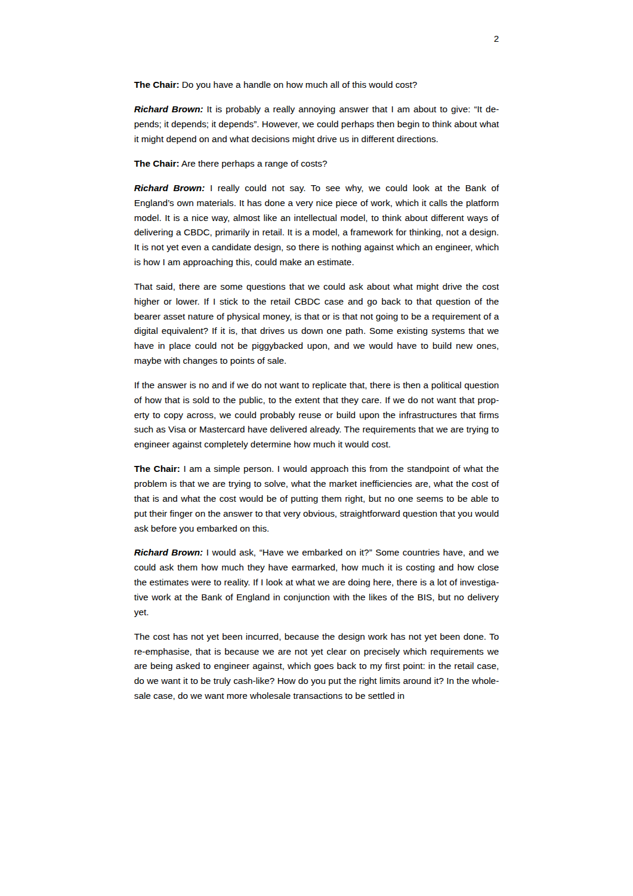2
The Chair: Do you have a handle on how much all of this would cost?
Richard Brown: It is probably a really annoying answer that I am about to give: “It depends; it depends; it depends”. However, we could perhaps then begin to think about what it might depend on and what decisions might drive us in different directions.
The Chair: Are there perhaps a range of costs?
Richard Brown: I really could not say. To see why, we could look at the Bank of England’s own materials. It has done a very nice piece of work, which it calls the platform model. It is a nice way, almost like an intellectual model, to think about different ways of delivering a CBDC, primarily in retail. It is a model, a framework for thinking, not a design. It is not yet even a candidate design, so there is nothing against which an engineer, which is how I am approaching this, could make an estimate.
That said, there are some questions that we could ask about what might drive the cost higher or lower. If I stick to the retail CBDC case and go back to that question of the bearer asset nature of physical money, is that or is that not going to be a requirement of a digital equivalent? If it is, that drives us down one path. Some existing systems that we have in place could not be piggybacked upon, and we would have to build new ones, maybe with changes to points of sale.
If the answer is no and if we do not want to replicate that, there is then a political question of how that is sold to the public, to the extent that they care. If we do not want that property to copy across, we could probably reuse or build upon the infrastructures that firms such as Visa or Mastercard have delivered already. The requirements that we are trying to engineer against completely determine how much it would cost.
The Chair: I am a simple person. I would approach this from the standpoint of what the problem is that we are trying to solve, what the market inefficiencies are, what the cost of that is and what the cost would be of putting them right, but no one seems to be able to put their finger on the answer to that very obvious, straightforward question that you would ask before you embarked on this.
Richard Brown: I would ask, “Have we embarked on it?” Some countries have, and we could ask them how much they have earmarked, how much it is costing and how close the estimates were to reality. If I look at what we are doing here, there is a lot of investigative work at the Bank of England in conjunction with the likes of the BIS, but no delivery yet.
The cost has not yet been incurred, because the design work has not yet been done. To re-emphasise, that is because we are not yet clear on precisely which requirements we are being asked to engineer against, which goes back to my first point: in the retail case, do we want it to be truly cash-like? How do you put the right limits around it? In the wholesale case, do we want more wholesale transactions to be settled in